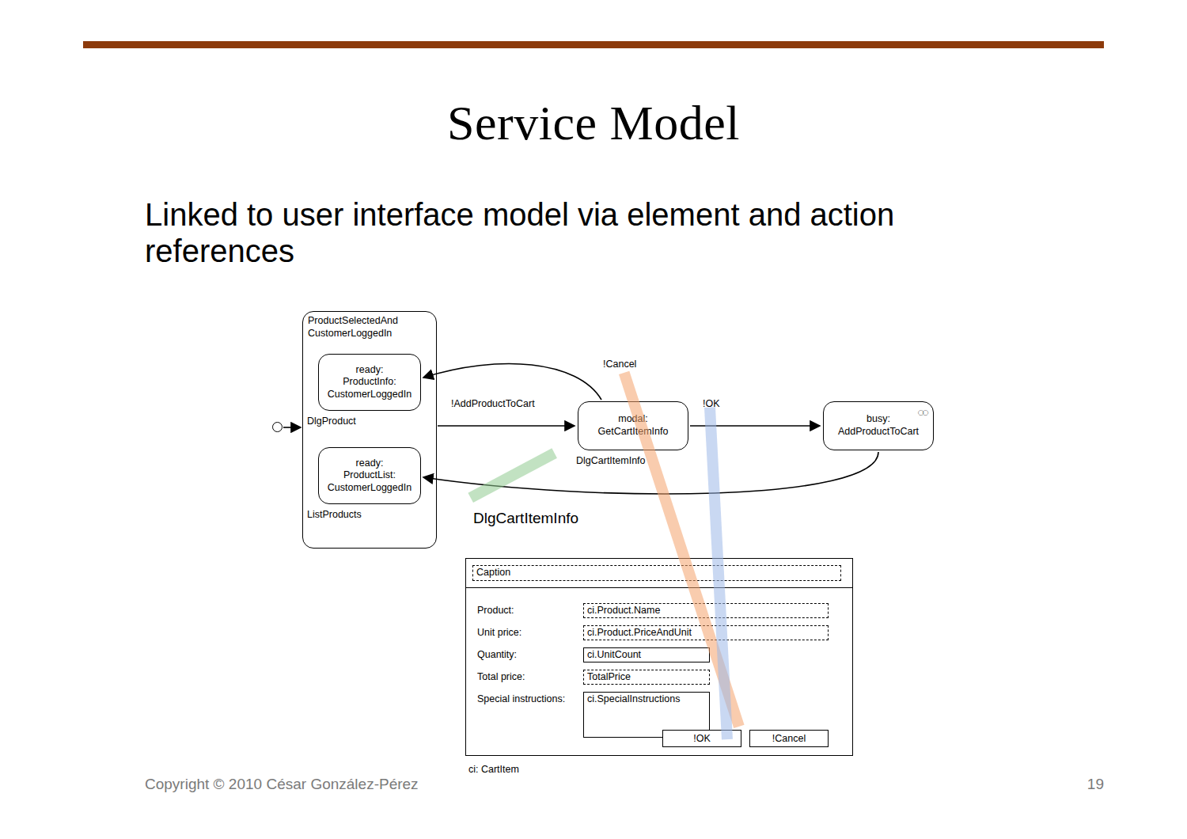Service Model
Linked to user interface model via element and action references
ProductSelectedAnd
CustomerLoggedIn
ready:
ProductInfo:
CustomerLoggedIn
DlgProduct
ready:
ProductList:
CustomerLoggedIn
ListProducts
modal:
GetCartItemInfo
DlgCartItemInfo
◌◌ busy:
AddProductToCart
!AddProductToCart
!OK
!Cancel
DlgCartItemInfo
Caption
Product:
ci.Product.Name
Unit price:
ci.Product.PriceAndUnit
Quantity:
ci.UnitCount
Total price:
TotalPrice
Special instructions:
ci.SpecialInstructions
!OK
!Cancel
ci: CartItem
Copyright © 2010 César González-Pérez
19